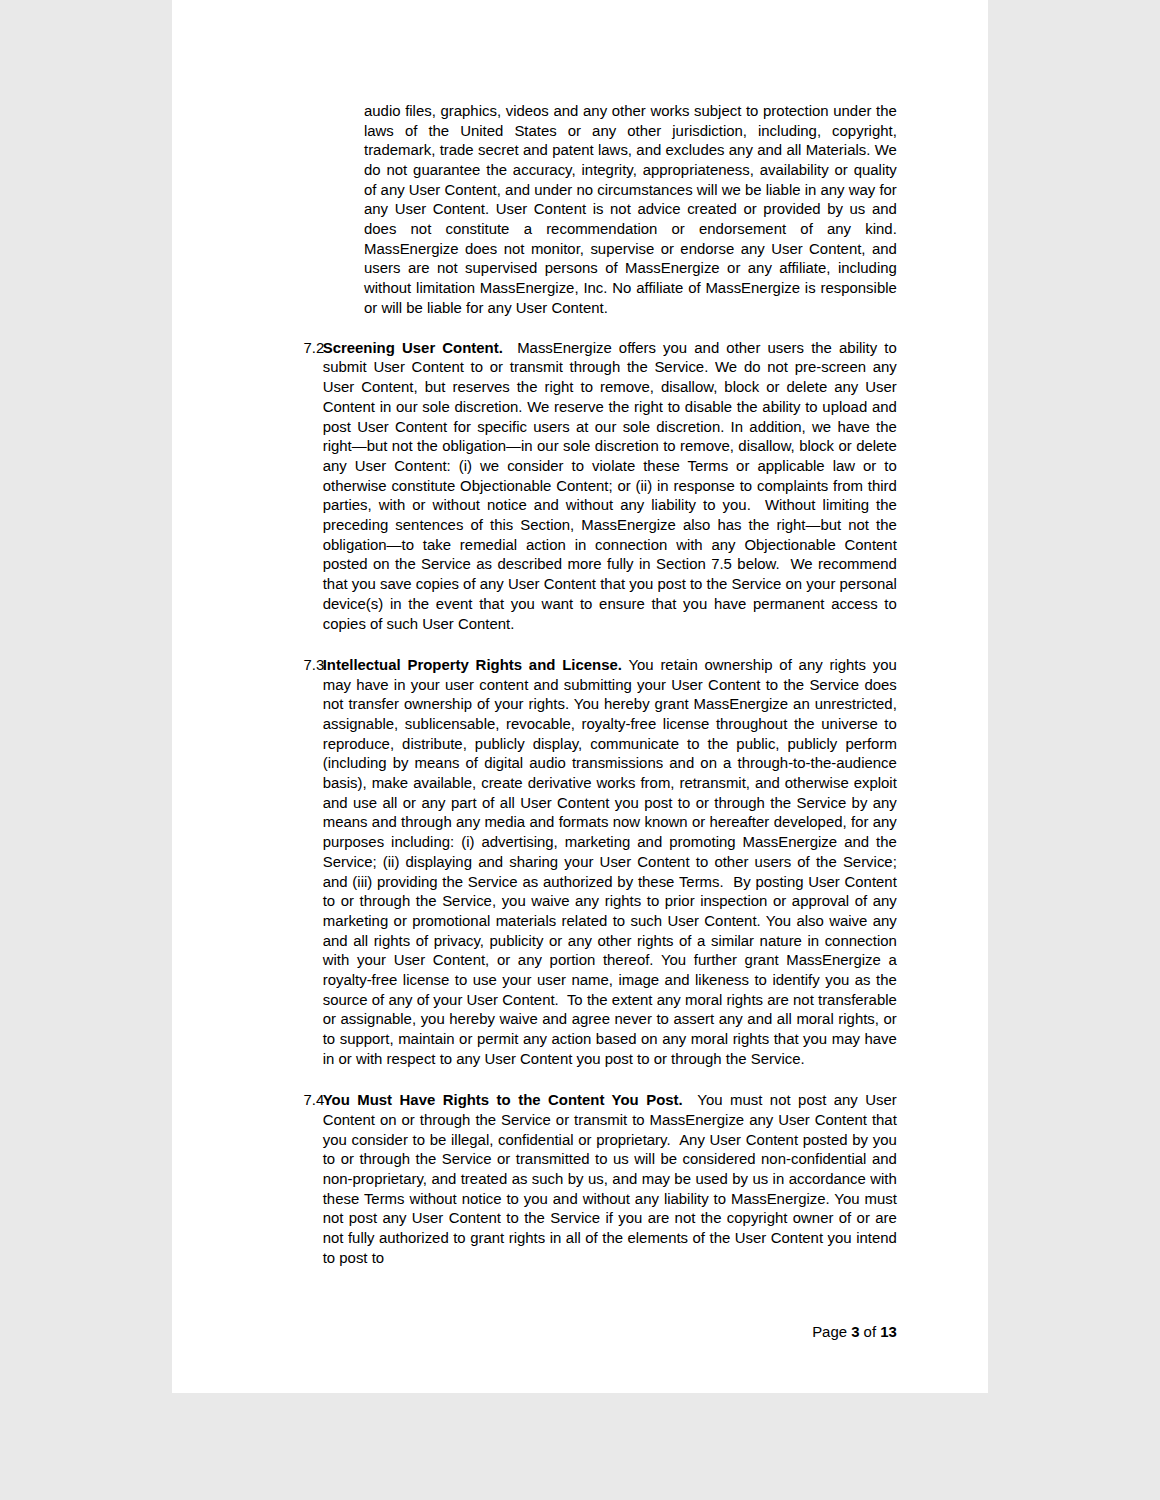audio files, graphics, videos and any other works subject to protection under the laws of the United States or any other jurisdiction, including, copyright, trademark, trade secret and patent laws, and excludes any and all Materials. We do not guarantee the accuracy, integrity, appropriateness, availability or quality of any User Content, and under no circumstances will we be liable in any way for any User Content. User Content is not advice created or provided by us and does not constitute a recommendation or endorsement of any kind. MassEnergize does not monitor, supervise or endorse any User Content, and users are not supervised persons of MassEnergize or any affiliate, including without limitation MassEnergize, Inc. No affiliate of MassEnergize is responsible or will be liable for any User Content.
7.2
Screening User Content. MassEnergize offers you and other users the ability to submit User Content to or transmit through the Service. We do not pre-screen any User Content, but reserves the right to remove, disallow, block or delete any User Content in our sole discretion. We reserve the right to disable the ability to upload and post User Content for specific users at our sole discretion. In addition, we have the right—but not the obligation—in our sole discretion to remove, disallow, block or delete any User Content: (i) we consider to violate these Terms or applicable law or to otherwise constitute Objectionable Content; or (ii) in response to complaints from third parties, with or without notice and without any liability to you. Without limiting the preceding sentences of this Section, MassEnergize also has the right—but not the obligation—to take remedial action in connection with any Objectionable Content posted on the Service as described more fully in Section 7.5 below. We recommend that you save copies of any User Content that you post to the Service on your personal device(s) in the event that you want to ensure that you have permanent access to copies of such User Content.
7.3
Intellectual Property Rights and License. You retain ownership of any rights you may have in your user content and submitting your User Content to the Service does not transfer ownership of your rights. You hereby grant MassEnergize an unrestricted, assignable, sublicensable, revocable, royalty-free license throughout the universe to reproduce, distribute, publicly display, communicate to the public, publicly perform (including by means of digital audio transmissions and on a through-to-the-audience basis), make available, create derivative works from, retransmit, and otherwise exploit and use all or any part of all User Content you post to or through the Service by any means and through any media and formats now known or hereafter developed, for any purposes including: (i) advertising, marketing and promoting MassEnergize and the Service; (ii) displaying and sharing your User Content to other users of the Service; and (iii) providing the Service as authorized by these Terms. By posting User Content to or through the Service, you waive any rights to prior inspection or approval of any marketing or promotional materials related to such User Content. You also waive any and all rights of privacy, publicity or any other rights of a similar nature in connection with your User Content, or any portion thereof. You further grant MassEnergize a royalty-free license to use your user name, image and likeness to identify you as the source of any of your User Content. To the extent any moral rights are not transferable or assignable, you hereby waive and agree never to assert any and all moral rights, or to support, maintain or permit any action based on any moral rights that you may have in or with respect to any User Content you post to or through the Service.
7.4
You Must Have Rights to the Content You Post. You must not post any User Content on or through the Service or transmit to MassEnergize any User Content that you consider to be illegal, confidential or proprietary. Any User Content posted by you to or through the Service or transmitted to us will be considered non-confidential and non-proprietary, and treated as such by us, and may be used by us in accordance with these Terms without notice to you and without any liability to MassEnergize. You must not post any User Content to the Service if you are not the copyright owner of or are not fully authorized to grant rights in all of the elements of the User Content you intend to post to
Page 3 of 13